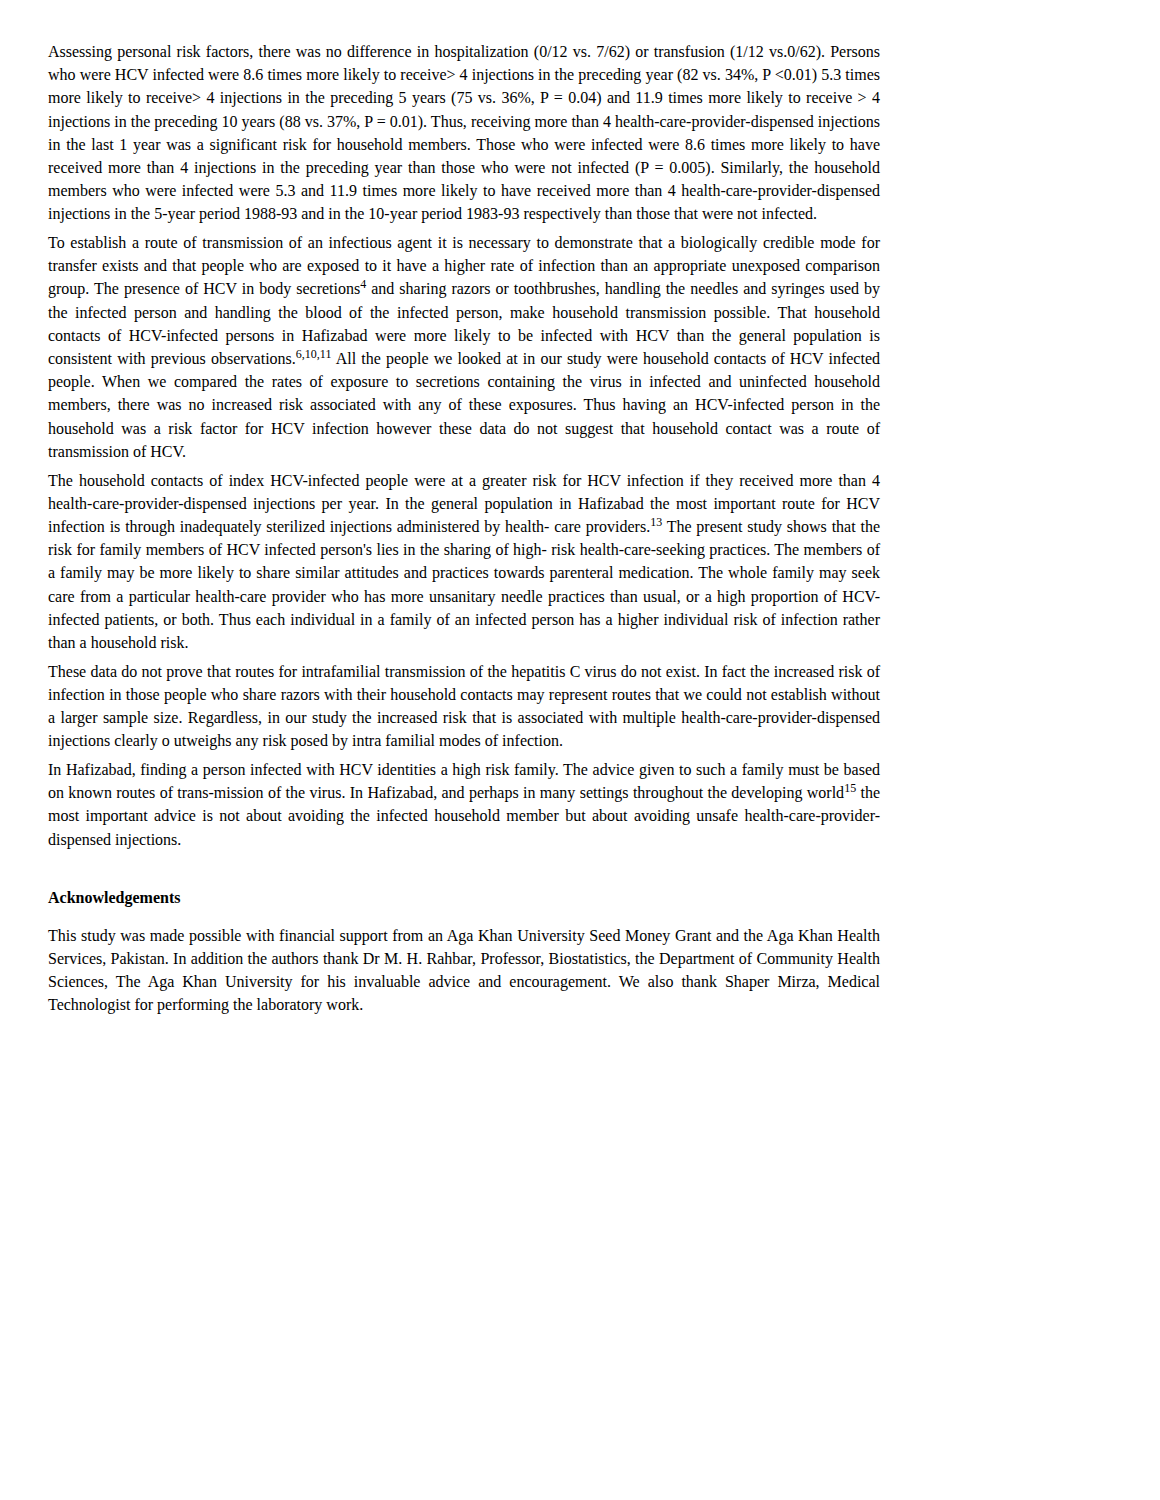Assessing personal risk factors, there was no difference in hospitalization (0/12 vs. 7/62) or transfusion (1/12 vs.0/62). Persons who were HCV infected were 8.6 times more likely to receive> 4 injections in the preceding year (82 vs. 34%, P <0.01) 5.3 times more likely to receive> 4 injections in the preceding 5 years (75 vs. 36%, P = 0.04) and 11.9 times more likely to receive > 4 injections in the preceding 10 years (88 vs. 37%, P = 0.01). Thus, receiving more than 4 health-care-provider-dispensed injections in the last 1 year was a significant risk for household members. Those who were infected were 8.6 times more likely to have received more than 4 injections in the preceding year than those who were not infected (P = 0.005). Similarly, the household members who were infected were 5.3 and 11.9 times more likely to have received more than 4 health-care-provider-dispensed injections in the 5-year period 1988-93 and in the 10-year period 1983-93 respectively than those that were not infected.
To establish a route of transmission of an infectious agent it is necessary to demonstrate that a biologically credible mode for transfer exists and that people who are exposed to it have a higher rate of infection than an appropriate unexposed comparison group. The presence of HCV in body secretions4 and sharing razors or toothbrushes, handling the needles and syringes used by the infected person and handling the blood of the infected person, make household transmission possible. That household contacts of HCV-infected persons in Hafizabad were more likely to be infected with HCV than the general population is consistent with previous observations.6,10,11 All the people we looked at in our study were household contacts of HCV infected people. When we compared the rates of exposure to secretions containing the virus in infected and uninfected household members, there was no increased risk associated with any of these exposures. Thus having an HCV-infected person in the household was a risk factor for HCV infection however these data do not suggest that household contact was a route of transmission of HCV.
The household contacts of index HCV-infected people were at a greater risk for HCV infection if they received more than 4 health-care-provider-dispensed injections per year. In the general population in Hafizabad the most important route for HCV infection is through inadequately sterilized injections administered by health- care providers.13 The present study shows that the risk for family members of HCV infected person's lies in the sharing of high- risk health-care-seeking practices. The members of a family may be more likely to share similar attitudes and practices towards parenteral medication. The whole family may seek care from a particular health-care provider who has more unsanitary needle practices than usual, or a high proportion of HCV-infected patients, or both. Thus each individual in a family of an infected person has a higher individual risk of infection rather than a household risk.
These data do not prove that routes for intrafamilial transmission of the hepatitis C virus do not exist. In fact the increased risk of infection in those people who share razors with their household contacts may represent routes that we could not establish without a larger sample size. Regardless, in our study the increased risk that is associated with multiple health-care-provider-dispensed injections clearly o utweighs any risk posed by intra familial modes of infection.
In Hafizabad, finding a person infected with HCV identities a high risk family. The advice given to such a family must be based on known routes of trans-mission of the virus. In Hafizabad, and perhaps in many settings throughout the developing world15 the most important advice is not about avoiding the infected household member but about avoiding unsafe health-care-provider-dispensed injections.
Acknowledgements
This study was made possible with financial support from an Aga Khan University Seed Money Grant and the Aga Khan Health Services, Pakistan. In addition the authors thank Dr M. H. Rahbar, Professor, Biostatistics, the Department of Community Health Sciences, The Aga Khan University for his invaluable advice and encouragement. We also thank Shaper Mirza, Medical Technologist for performing the laboratory work.